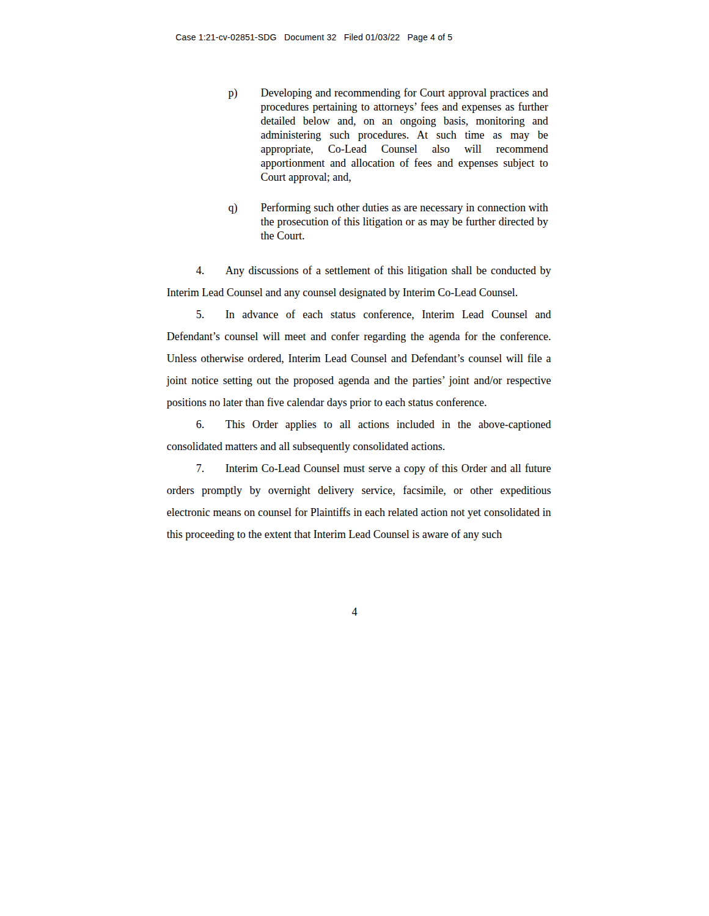Case 1:21-cv-02851-SDG Document 32 Filed 01/03/22 Page 4 of 5
p)
Developing and recommending for Court approval practices and procedures pertaining to attorneys’ fees and expenses as further detailed below and, on an ongoing basis, monitoring and administering such procedures. At such time as may be appropriate, Co-Lead Counsel also will recommend apportionment and allocation of fees and expenses subject to Court approval; and,
q)
Performing such other duties as are necessary in connection with the prosecution of this litigation or as may be further directed by the Court.
4. Any discussions of a settlement of this litigation shall be conducted by Interim Lead Counsel and any counsel designated by Interim Co-Lead Counsel.
5. In advance of each status conference, Interim Lead Counsel and Defendant’s counsel will meet and confer regarding the agenda for the conference. Unless otherwise ordered, Interim Lead Counsel and Defendant’s counsel will file a joint notice setting out the proposed agenda and the parties’ joint and/or respective positions no later than five calendar days prior to each status conference.
6. This Order applies to all actions included in the above-captioned consolidated matters and all subsequently consolidated actions.
7. Interim Co-Lead Counsel must serve a copy of this Order and all future orders promptly by overnight delivery service, facsimile, or other expeditious electronic means on counsel for Plaintiffs in each related action not yet consolidated in this proceeding to the extent that Interim Lead Counsel is aware of any such
4